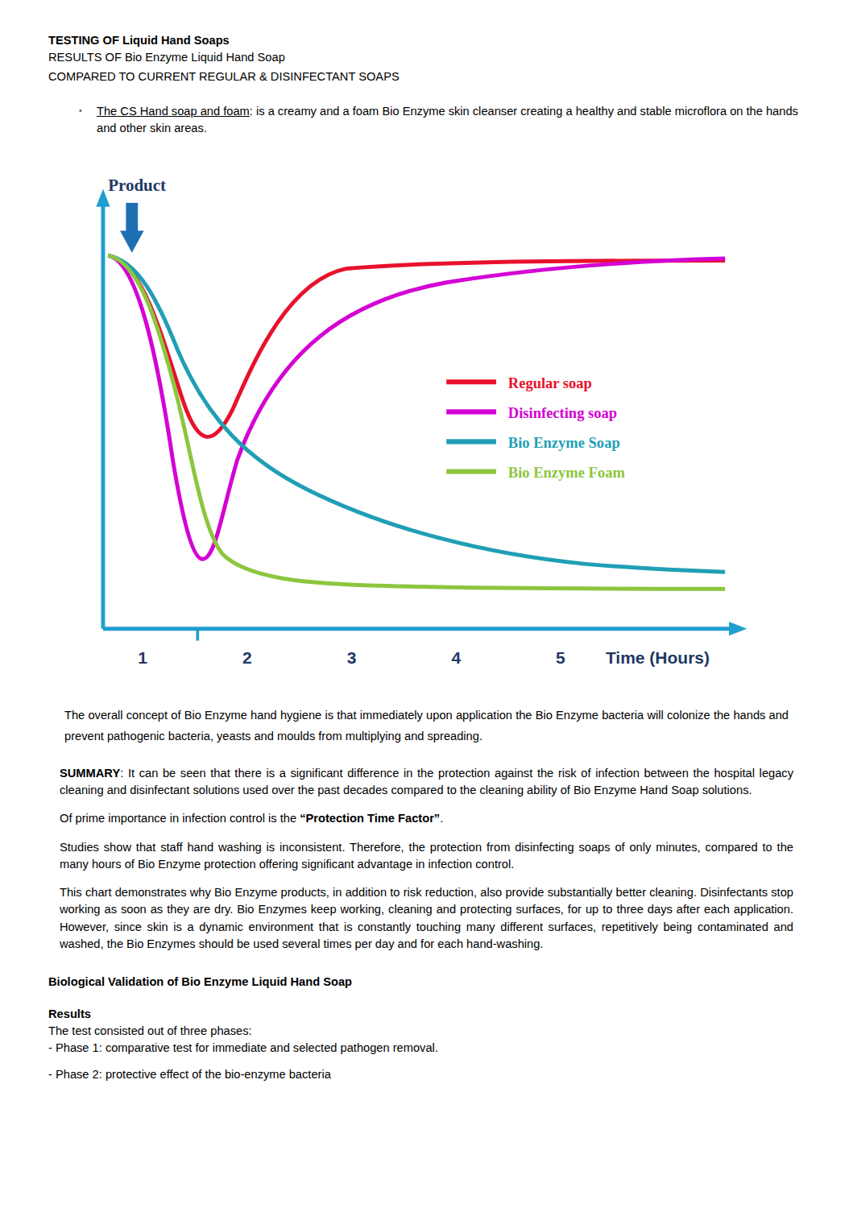TESTING OF Liquid Hand Soaps
RESULTS OF Bio Enzyme Liquid Hand Soap
COMPARED TO CURRENT REGULAR & DISINFECTANT SOAPS
The CS Hand soap and foam: is a creamy and a foam Bio Enzyme skin cleanser creating a healthy and stable microflora on the hands and other skin areas.
Product Regular soap Disinfecting soap Bio Enzyme Soap Bio Enzyme Foam 1 2 3 4 5 Time (Hours)
The overall concept of Bio Enzyme hand hygiene is that immediately upon application the Bio Enzyme bacteria will colonize the hands and prevent pathogenic bacteria, yeasts and moulds from multiplying and spreading.
SUMMARY: It can be seen that there is a significant difference in the protection against the risk of infection between the hospital legacy cleaning and disinfectant solutions used over the past decades compared to the cleaning ability of Bio Enzyme Hand Soap solutions.
Of prime importance in infection control is the “Protection Time Factor”.
Studies show that staff hand washing is inconsistent. Therefore, the protection from disinfecting soaps of only minutes, compared to the many hours of Bio Enzyme protection offering significant advantage in infection control.
This chart demonstrates why Bio Enzyme products, in addition to risk reduction, also provide substantially better cleaning. Disinfectants stop working as soon as they are dry. Bio Enzymes keep working, cleaning and protecting surfaces, for up to three days after each application. However, since skin is a dynamic environment that is constantly touching many different surfaces, repetitively being contaminated and washed, the Bio Enzymes should be used several times per day and for each hand-washing.
Biological Validation of Bio Enzyme Liquid Hand Soap
Results
The test consisted out of three phases:
- Phase 1: comparative test for immediate and selected pathogen removal.
- Phase 2: protective effect of the bio-enzyme bacteria